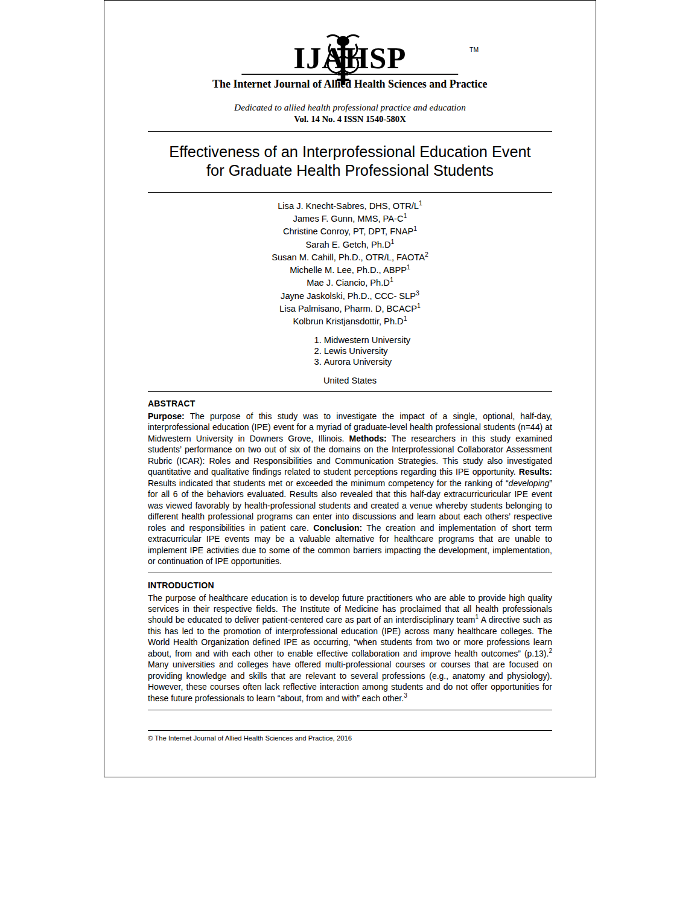IJAHSP TM The Internet Journal of Allied Health Sciences and Practice
Dedicated to allied health professional practice and education
Vol. 14 No. 4 ISSN 1540-580X
Effectiveness of an Interprofessional Education Event for Graduate Health Professional Students
Lisa J. Knecht-Sabres, DHS, OTR/L1
James F. Gunn, MMS, PA-C1
Christine Conroy, PT, DPT, FNAP1
Sarah E. Getch, Ph.D1
Susan M. Cahill, Ph.D., OTR/L, FAOTA2
Michelle M. Lee, Ph.D., ABPP1
Mae J. Ciancio, Ph.D1
Jayne Jaskolski, Ph.D., CCC- SLP3
Lisa Palmisano, Pharm. D, BCACP1
Kolbrun Kristjansdottir, Ph.D1
Midwestern University
Lewis University
Aurora University
United States
ABSTRACT
Purpose: The purpose of this study was to investigate the impact of a single, optional, half-day, interprofessional education (IPE) event for a myriad of graduate-level health professional students (n=44) at Midwestern University in Downers Grove, Illinois. Methods: The researchers in this study examined students’ performance on two out of six of the domains on the Interprofessional Collaborator Assessment Rubric (ICAR): Roles and Responsibilities and Communication Strategies. This study also investigated quantitative and qualitative findings related to student perceptions regarding this IPE opportunity. Results: Results indicated that students met or exceeded the minimum competency for the ranking of “developing” for all 6 of the behaviors evaluated. Results also revealed that this half-day extracurricuricular IPE event was viewed favorably by health-professional students and created a venue whereby students belonging to different health professional programs can enter into discussions and learn about each others’ respective roles and responsibilities in patient care. Conclusion: The creation and implementation of short term extracurricular IPE events may be a valuable alternative for healthcare programs that are unable to implement IPE activities due to some of the common barriers impacting the development, implementation, or continuation of IPE opportunities.
INTRODUCTION
The purpose of healthcare education is to develop future practitioners who are able to provide high quality services in their respective fields. The Institute of Medicine has proclaimed that all health professionals should be educated to deliver patient-centered care as part of an interdisciplinary team1 A directive such as this has led to the promotion of interprofessional education (IPE) across many healthcare colleges. The World Health Organization defined IPE as occurring, “when students from two or more professions learn about, from and with each other to enable effective collaboration and improve health outcomes” (p.13).2 Many universities and colleges have offered multi-professional courses or courses that are focused on providing knowledge and skills that are relevant to several professions (e.g., anatomy and physiology). However, these courses often lack reflective interaction among students and do not offer opportunities for these future professionals to learn “about, from and with” each other.3
© The Internet Journal of Allied Health Sciences and Practice, 2016